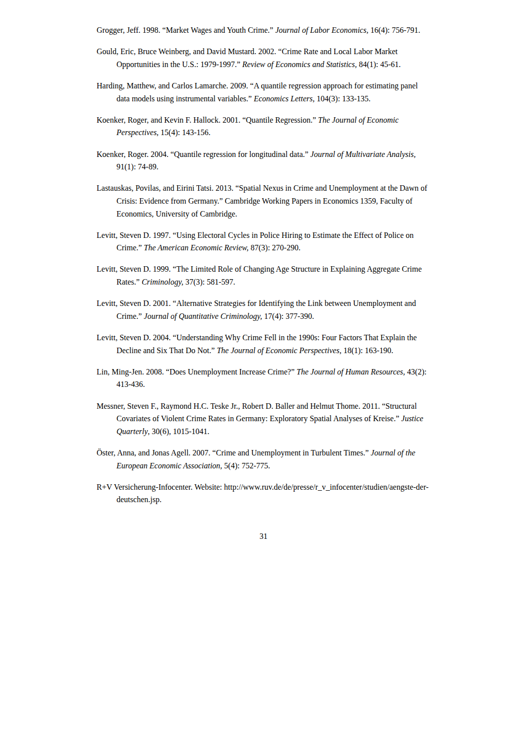Grogger, Jeff. 1998. “Market Wages and Youth Crime.” Journal of Labor Economics, 16(4): 756-791.
Gould, Eric, Bruce Weinberg, and David Mustard. 2002. “Crime Rate and Local Labor Market Opportunities in the U.S.: 1979-1997.” Review of Economics and Statistics, 84(1): 45-61.
Harding, Matthew, and Carlos Lamarche. 2009. “A quantile regression approach for estimating panel data models using instrumental variables.” Economics Letters, 104(3): 133-135.
Koenker, Roger, and Kevin F. Hallock. 2001. “Quantile Regression.” The Journal of Economic Perspectives, 15(4): 143-156.
Koenker, Roger. 2004. “Quantile regression for longitudinal data.” Journal of Multivariate Analysis, 91(1): 74-89.
Lastauskas, Povilas, and Eirini Tatsi. 2013. “Spatial Nexus in Crime and Unemployment at the Dawn of Crisis: Evidence from Germany.” Cambridge Working Papers in Economics 1359, Faculty of Economics, University of Cambridge.
Levitt, Steven D. 1997. “Using Electoral Cycles in Police Hiring to Estimate the Effect of Police on Crime.” The American Economic Review, 87(3): 270-290.
Levitt, Steven D. 1999. “The Limited Role of Changing Age Structure in Explaining Aggregate Crime Rates.” Criminology, 37(3): 581-597.
Levitt, Steven D. 2001. “Alternative Strategies for Identifying the Link between Unemployment and Crime.” Journal of Quantitative Criminology, 17(4): 377-390.
Levitt, Steven D. 2004. “Understanding Why Crime Fell in the 1990s: Four Factors That Explain the Decline and Six That Do Not.” The Journal of Economic Perspectives, 18(1): 163-190.
Lin, Ming-Jen. 2008. “Does Unemployment Increase Crime?” The Journal of Human Resources, 43(2): 413-436.
Messner, Steven F., Raymond H.C. Teske Jr., Robert D. Baller and Helmut Thome. 2011. “Structural Covariates of Violent Crime Rates in Germany: Exploratory Spatial Analyses of Kreise.” Justice Quarterly, 30(6), 1015-1041.
Öster, Anna, and Jonas Agell. 2007. “Crime and Unemployment in Turbulent Times.” Journal of the European Economic Association, 5(4): 752-775.
R+V Versicherung-Infocenter. Website: http://www.ruv.de/de/presse/r_v_infocenter/studien/aengste-der-deutschen.jsp.
31